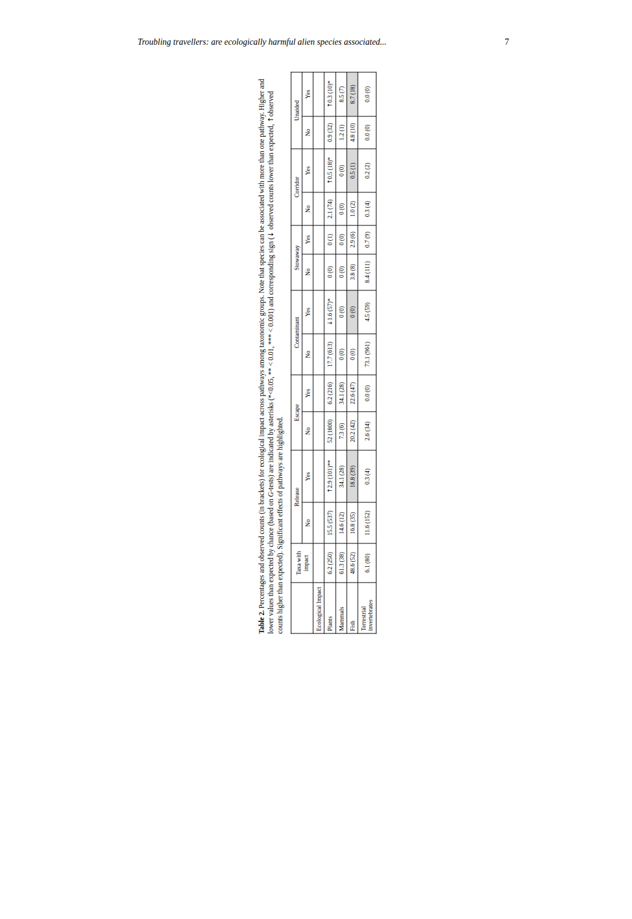Troubling travellers: are ecologically harmful alien species associated... 7
Table 2. Percentages and observed counts (in brackets) for ecological impact across pathways among taxonomic groups. Note that species can be associated with more than one pathway. Higher and lower values than expected by chance (based on G-tests) are indicated by asterisks (*<0.05, ** < 0.01, *** < 0.001) and corresponding sign (↓ observed counts lower than expected, ↑observed counts higher than expected). Significant effects of pathways are highlighted.
| | Taxa with impact | Release | Escape | Contaminant | Stowaway | Corridor | Unaided |
| --- | --- | --- | --- | --- | --- | --- | --- |
| No | Yes | No | Yes | No | Yes | No | Yes | No | Yes | No | Yes |
| Ecological Impact | | | | | | | | | | | | | |
| Plants | 6.2 (250) | 15.5 (537) | ↑ 2.9 (101)** | 52 (1800) | 6.2 (216) | 17.7 (613) | ↓ 1.6 (57)* | 0 (0) | 0 (1) | 2.1 (74) | ↑ 0.5 (18)* | 0.9 (32) | ↑ 0.3 (10)* |
| Mammals | 61.3 (38) | 14.6 (12) | 34.1 (28) | 7.3 (6) | 34.1 (28) | 0 (0) | 0 (0) | 0 (0) | 0 (0) | 0 (0) | 0 (0) | 1.2 (1) | 8.5 (7) |
| Fish | 48.6 (52) | 16.8 (35) | 18.8 (39) | 20.2 (42) | 22.6 (47) | 0 (0) | 0 (0) | 3.8 (8) | 2.9 (6) | 1.0 (2) | 0.5 (1) | 4.8 (10) | 8.7 (18) |
| Terrestrial invertebrates | 6.1 (80) | 11.6 (152) | 0.3 (4) | 2.6 (34) | 0.0 (0) | 73.1 (961) | 4.5 (59) | 8.4 (111) | 0.7 (9) | 0.3 (4) | 0.2 (2) | 0.0 (0) | 0.0 (0) |